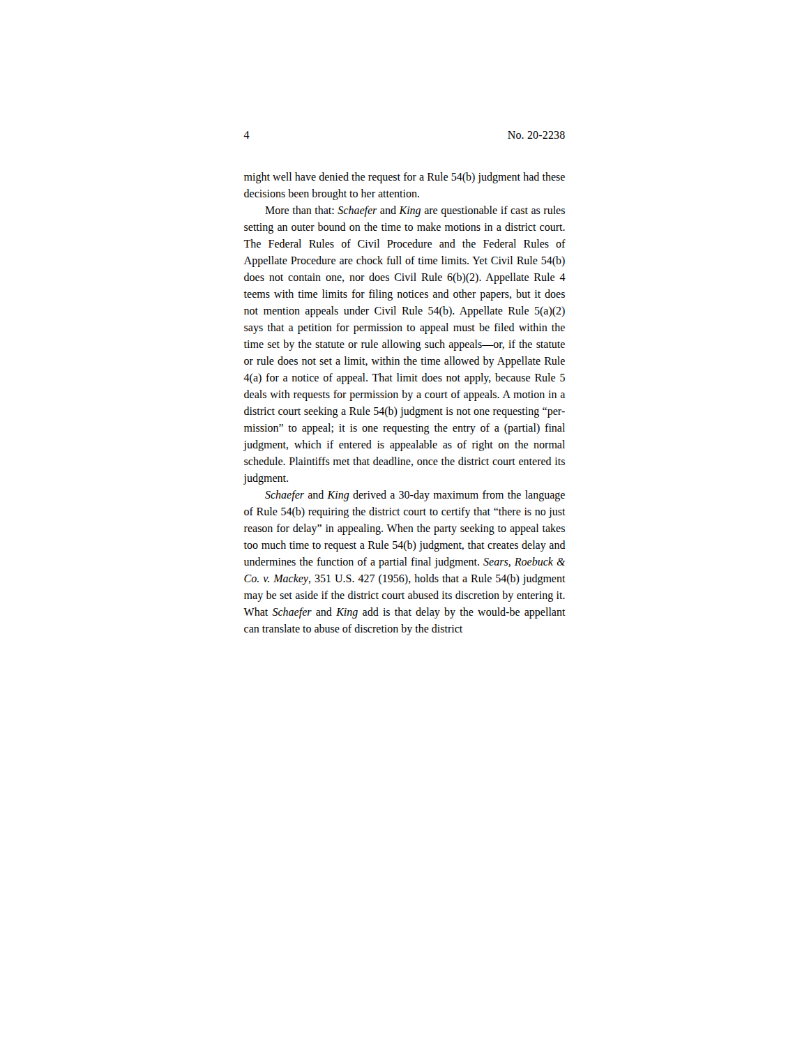4 No. 20-2238
might well have denied the request for a Rule 54(b) judgment had these decisions been brought to her attention.
More than that: Schaefer and King are questionable if cast as rules setting an outer bound on the time to make motions in a district court. The Federal Rules of Civil Procedure and the Federal Rules of Appellate Procedure are chock full of time limits. Yet Civil Rule 54(b) does not contain one, nor does Civil Rule 6(b)(2). Appellate Rule 4 teems with time limits for filing notices and other papers, but it does not mention appeals under Civil Rule 54(b). Appellate Rule 5(a)(2) says that a petition for permission to appeal must be filed within the time set by the statute or rule allowing such appeals—or, if the statute or rule does not set a limit, within the time allowed by Appellate Rule 4(a) for a notice of appeal. That limit does not apply, because Rule 5 deals with requests for permission by a court of appeals. A motion in a district court seeking a Rule 54(b) judgment is not one requesting “permission” to appeal; it is one requesting the entry of a (partial) final judgment, which if entered is appealable as of right on the normal schedule. Plaintiffs met that deadline, once the district court entered its judgment.
Schaefer and King derived a 30-day maximum from the language of Rule 54(b) requiring the district court to certify that “there is no just reason for delay” in appealing. When the party seeking to appeal takes too much time to request a Rule 54(b) judgment, that creates delay and undermines the function of a partial final judgment. Sears, Roebuck & Co. v. Mackey, 351 U.S. 427 (1956), holds that a Rule 54(b) judgment may be set aside if the district court abused its discretion by entering it. What Schaefer and King add is that delay by the would-be appellant can translate to abuse of discretion by the district